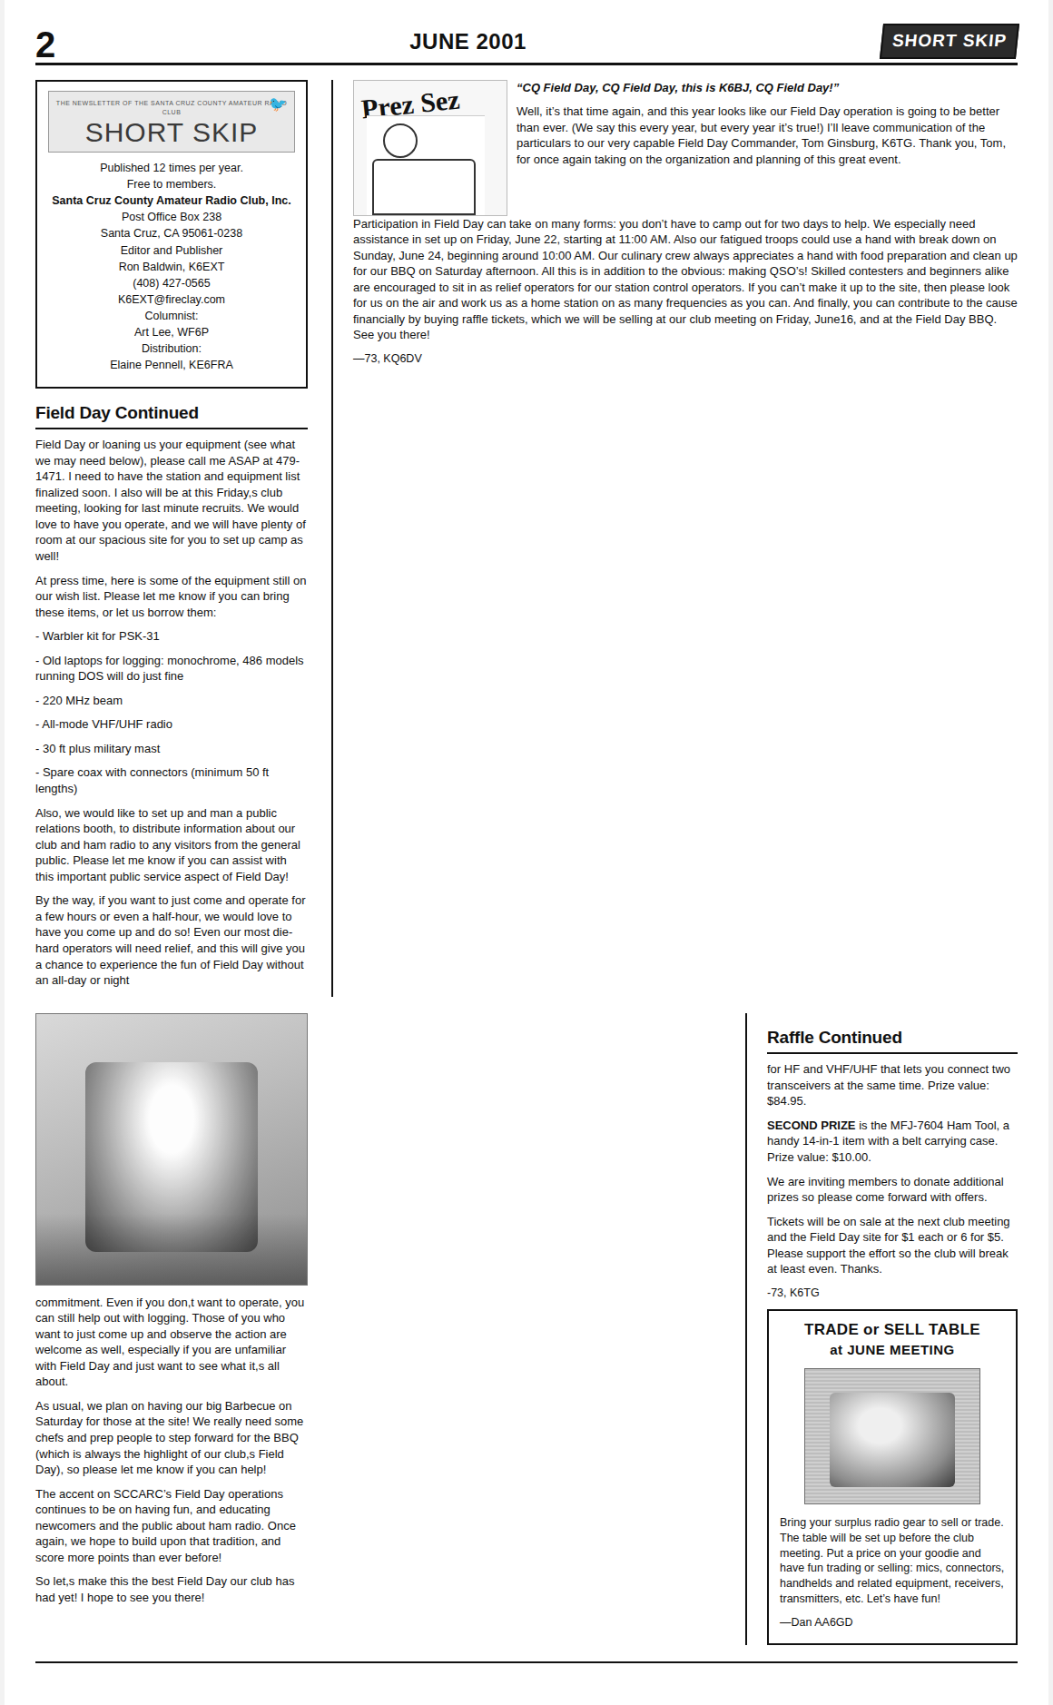2
JUNE 2001
SHORT SKIP
🐦
THE NEWSLETTER OF THE SANTA CRUZ COUNTY AMATEUR RADIO CLUB
SHORT SKIP
Published 12 times per year.
Free to members.
Santa Cruz County Amateur Radio Club, Inc.
Post Office Box 238
Santa Cruz, CA 95061-0238
Editor and Publisher
Ron Baldwin, K6EXT
(408) 427-0565
K6EXT@fireclay.com
Columnist:
Art Lee, WF6P
Distribution:
Elaine Pennell, KE6FRA
Field Day Continued
Field Day or loaning us your equipment (see what we may need below), please call me ASAP at 479-1471. I need to have the station and equipment list finalized soon. I also will be at this Friday,s club meeting, looking for last minute recruits. We would love to have you operate, and we will have plenty of room at our spacious site for you to set up camp as well!
At press time, here is some of the equipment still on our wish list. Please let me know if you can bring these items, or let us borrow them:
- Warbler kit for PSK-31
- Old laptops for logging: monochrome, 486 models running DOS will do just fine
- 220 MHz beam
- All-mode VHF/UHF radio
- 30 ft plus military mast
- Spare coax with connectors (minimum 50 ft lengths)
Also, we would like to set up and man a public relations booth, to distribute information about our club and ham radio to any visitors from the general public. Please let me know if you can assist with this important public service aspect of Field Day!
By the way, if you want to just come and operate for a few hours or even a half-hour, we would love to have you come up and do so! Even our most die-hard operators will need relief, and this will give you a chance to experience the fun of Field Day without an all-day or night
Prez Sez
“CQ Field Day, CQ Field Day, this is K6BJ, CQ Field Day!”
Well, it’s that time again, and this year looks like our Field Day operation is going to be better than ever. (We say this every year, but every year it’s true!) I’ll leave communication of the particulars to our very capable Field Day Commander, Tom Ginsburg, K6TG. Thank you, Tom, for once again taking on the organization and planning of this great event.
Participation in Field Day can take on many forms: you don’t have to camp out for two days to help. We especially need assistance in set up on Friday, June 22, starting at 11:00 AM. Also our fatigued troops could use a hand with break down on Sunday, June 24, beginning around 10:00 AM. Our culinary crew always appreciates a hand with food preparation and clean up for our BBQ on Saturday afternoon. All this is in addition to the obvious: making QSO’s! Skilled contesters and beginners alike are encouraged to sit in as relief operators for our station control operators. If you can’t make it up to the site, then please look for us on the air and work us as a home station on as many frequencies as you can. And finally, you can contribute to the cause financially by buying raffle tickets, which we will be selling at our club meeting on Friday, June16, and at the Field Day BBQ. See you there!
—73, KQ6DV
commitment. Even if you don,t want to operate, you can still help out with logging. Those of you who want to just come up and observe the action are welcome as well, especially if you are unfamiliar with Field Day and just want to see what it,s all about.
As usual, we plan on having our big Barbecue on Saturday for those at the site! We really need some chefs and prep people to step forward for the BBQ (which is always the highlight of our club,s Field Day), so please let me know if you can help!
The accent on SCCARC’s Field Day operations continues to be on having fun, and educating newcomers and the public about ham radio. Once again, we hope to build upon that tradition, and score more points than ever before!
So let,s make this the best Field Day our club has had yet! I hope to see you there!
Raffle Continued
for HF and VHF/UHF that lets you connect two transceivers at the same time. Prize value: $84.95.
SECOND PRIZE is the MFJ-7604 Ham Tool, a handy 14-in-1 item with a belt carrying case. Prize value: $10.00.
We are inviting members to donate additional prizes so please come forward with offers.
Tickets will be on sale at the next club meeting and the Field Day site for $1 each or 6 for $5. Please support the effort so the club will break at least even. Thanks.
-73, K6TG
TRADE or SELL TABLEat JUNE MEETING
Bring your surplus radio gear to sell or trade. The table will be set up before the club meeting. Put a price on your goodie and have fun trading or selling: mics, connectors, handhelds and related equipment, receivers, transmitters, etc. Let’s have fun!
—Dan AA6GD